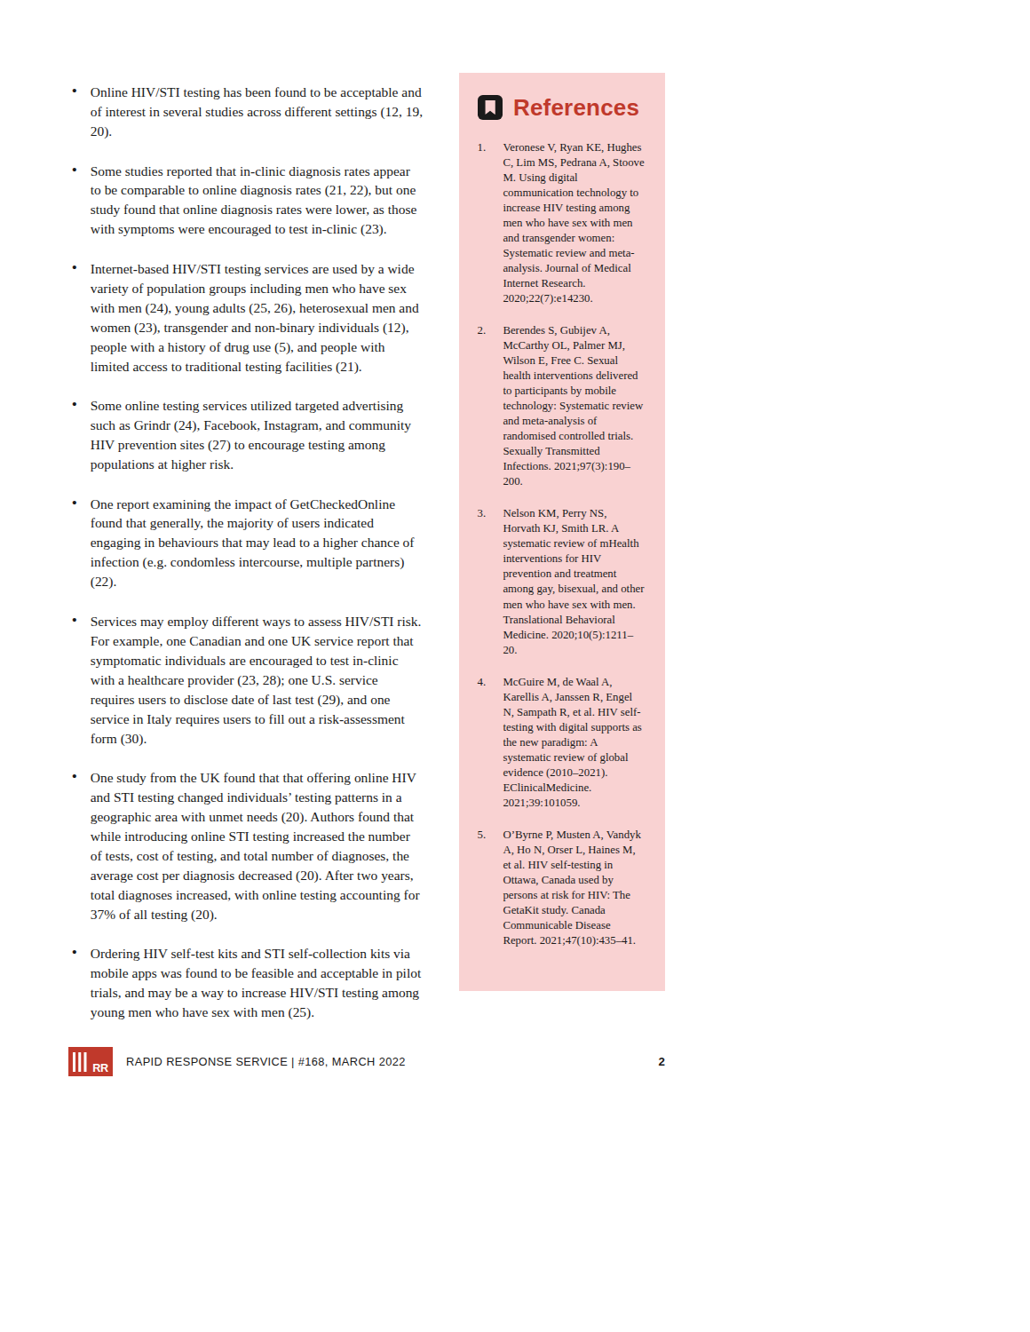Online HIV/STI testing has been found to be acceptable and of interest in several studies across different settings (12, 19, 20).
Some studies reported that in-clinic diagnosis rates appear to be comparable to online diagnosis rates (21, 22), but one study found that online diagnosis rates were lower, as those with symptoms were encouraged to test in-clinic (23).
Internet-based HIV/STI testing services are used by a wide variety of population groups including men who have sex with men (24), young adults (25, 26), heterosexual men and women (23), transgender and non-binary individuals (12), people with a history of drug use (5), and people with limited access to traditional testing facilities (21).
Some online testing services utilized targeted advertising such as Grindr (24), Facebook, Instagram, and community HIV prevention sites (27) to encourage testing among populations at higher risk.
One report examining the impact of GetCheckedOnline found that generally, the majority of users indicated engaging in behaviours that may lead to a higher chance of infection (e.g. condomless intercourse, multiple partners) (22).
Services may employ different ways to assess HIV/STI risk. For example, one Canadian and one UK service report that symptomatic individuals are encouraged to test in-clinic with a healthcare provider (23, 28); one U.S. service requires users to disclose date of last test (29), and one service in Italy requires users to fill out a risk-assessment form (30).
One study from the UK found that that offering online HIV and STI testing changed individuals’ testing patterns in a geographic area with unmet needs (20). Authors found that while introducing online STI testing increased the number of tests, cost of testing, and total number of diagnoses, the average cost per diagnosis decreased (20). After two years, total diagnoses increased, with online testing accounting for 37% of all testing (20).
Ordering HIV self-test kits and STI self-collection kits via mobile apps was found to be feasible and acceptable in pilot trials, and may be a way to increase HIV/STI testing among young men who have sex with men (25).
References
Veronese V, Ryan KE, Hughes C, Lim MS, Pedrana A, Stoove M. Using digital communication technology to increase HIV testing among men who have sex with men and transgender women: Systematic review and meta-analysis. Journal of Medical Internet Research. 2020;22(7):e14230.
Berendes S, Gubijev A, McCarthy OL, Palmer MJ, Wilson E, Free C. Sexual health interventions delivered to participants by mobile technology: Systematic review and meta-analysis of randomised controlled trials. Sexually Transmitted Infections. 2021;97(3):190–200.
Nelson KM, Perry NS, Horvath KJ, Smith LR. A systematic review of mHealth interventions for HIV prevention and treatment among gay, bisexual, and other men who have sex with men. Translational Behavioral Medicine. 2020;10(5):1211–20.
McGuire M, de Waal A, Karellis A, Janssen R, Engel N, Sampath R, et al. HIV self-testing with digital supports as the new paradigm: A systematic review of global evidence (2010–2021). EClinicalMedicine. 2021;39:101059.
O’Byrne P, Musten A, Vandyk A, Ho N, Orser L, Haines M, et al. HIV self-testing in Ottawa, Canada used by persons at risk for HIV: The GetaKit study. Canada Communicable Disease Report. 2021;47(10):435–41.
RAPID RESPONSE SERVICE | #168, MARCH 2022
2